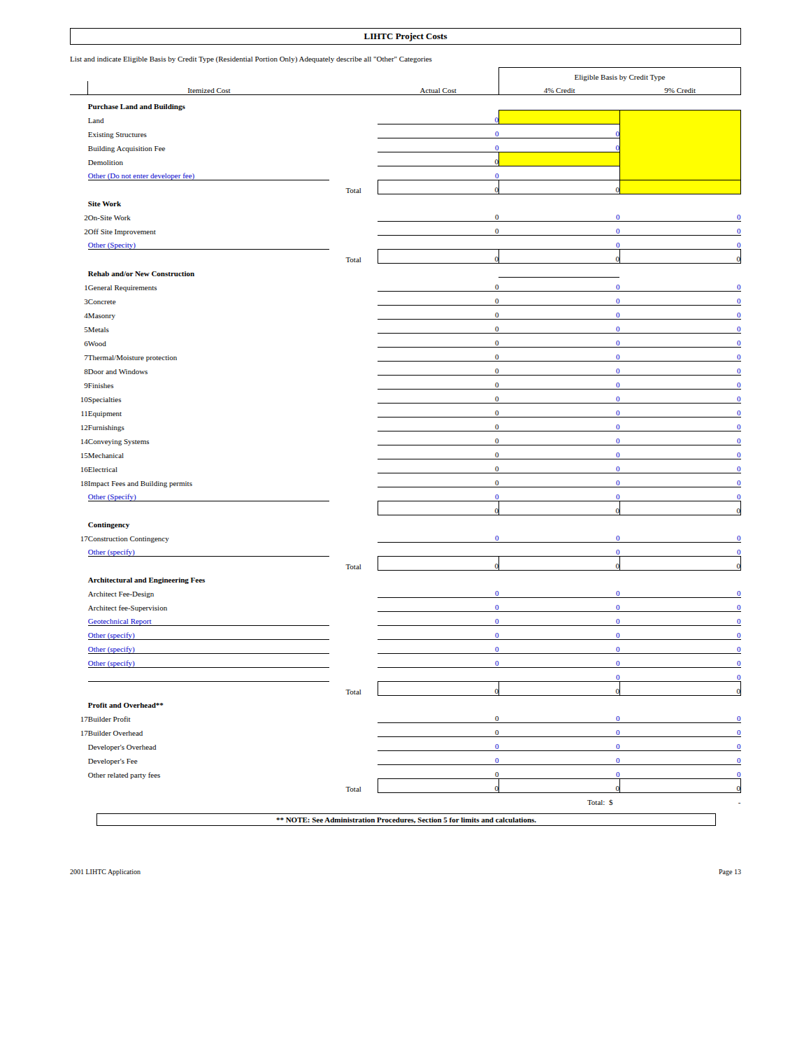LIHTC Project Costs
List and indicate Eligible Basis by Credit Type (Residential Portion Only) Adequately describe all "Other" Categories
| | | | | Eligible Basis by Credit Type |
| | Itemized Cost | | Actual Cost | 4% Credit | 9% Credit |
| | Purchase Land and Buildings | | | | |
| | Land | | 0 | | |
| | Existing Structures | | 0 | 0 |
| | Building Acquisition Fee | | 0 | 0 |
| | Demolition | | 0 | |
| | Other (Do not enter developer fee) | | 0 | |
| | | Total | 0 | 0 | |
| | Site Work | | | | |
| 2 | On-Site Work | | 0 | 0 | 0 |
| 2 | Off Site Improvement | | 0 | 0 | 0 |
| | Other (Specity) | | | 0 | 0 |
| | | Total | 0 | 0 | 0 |
| | Rehab and/or New Construction | | | | |
| 1 | General Requirements | | 0 | 0 | 0 |
| 3 | Concrete | | 0 | 0 | 0 |
| 4 | Masonry | | 0 | 0 | 0 |
| 5 | Metals | | 0 | 0 | 0 |
| 6 | Wood | | 0 | 0 | 0 |
| 7 | Thermal/Moisture protection | | 0 | 0 | 0 |
| 8 | Door and Windows | | 0 | 0 | 0 |
| 9 | Finishes | | 0 | 0 | 0 |
| 10 | Specialties | | 0 | 0 | 0 |
| 11 | Equipment | | 0 | 0 | 0 |
| 12 | Furnishings | | 0 | 0 | 0 |
| 14 | Conveying Systems | | 0 | 0 | 0 |
| 15 | Mechanical | | 0 | 0 | 0 |
| 16 | Electrical | | 0 | 0 | 0 |
| 18 | Impact Fees and Building permits | | 0 | 0 | 0 |
| | Other (Specify) | | 0 | 0 | 0 |
| | | | 0 | 0 | 0 |
| | Contingency | | | | |
| 17 | Construction Contingency | | 0 | 0 | 0 |
| | Other (specify) | | | 0 | 0 |
| | | Total | 0 | 0 | 0 |
| | Architectural and Engineering Fees | | | | |
| | Architect Fee-Design | | 0 | 0 | 0 |
| | Architect fee-Supervision | | 0 | 0 | 0 |
| | Geotechnical Report | | 0 | 0 | 0 |
| | Other (specify) | | 0 | 0 | 0 |
| | Other (specify) | | 0 | 0 | 0 |
| | Other (specify) | | 0 | 0 | 0 |
| | | | | 0 | 0 |
| | | Total | 0 | 0 | 0 |
| | Profit and Overhead** | | | | |
| 17 | Builder Profit | | 0 | 0 | 0 |
| 17 | Builder Overhead | | 0 | 0 | 0 |
| | Developer's Overhead | | 0 | 0 | 0 |
| | Developer's Fee | | 0 | 0 | 0 |
| | Other related party fees | | 0 | 0 | 0 |
| | | Total | 0 | 0 | 0 |
| | | | | Total: $ | - |
** NOTE: See Administration Procedures, Section 5 for limits and calculations.
2001 LIHTC Application Page 13